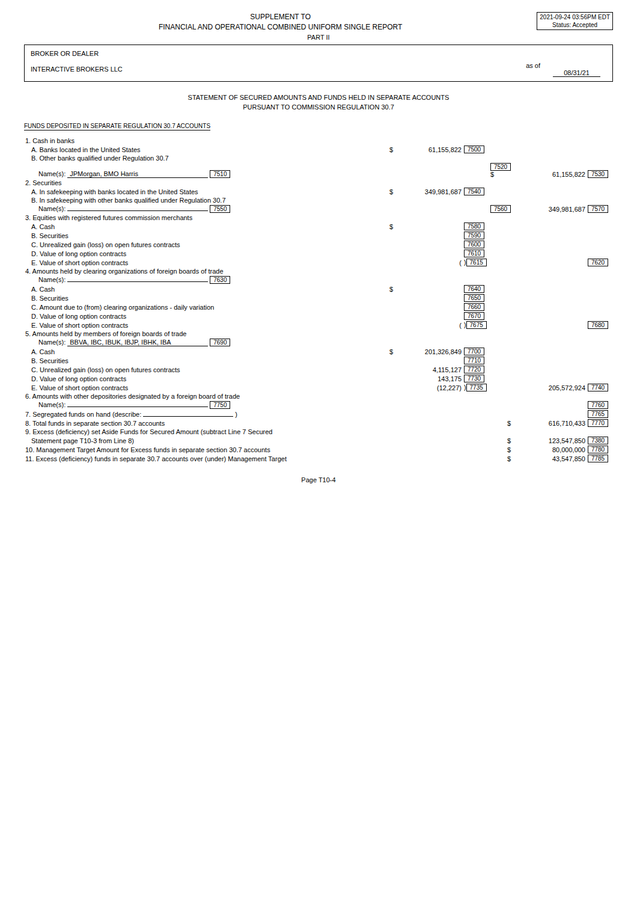2021-09-24 03:56PM EDT
Status: Accepted
SUPPLEMENT TO
FINANCIAL AND OPERATIONAL COMBINED UNIFORM SINGLE REPORT
PART II
BROKER OR DEALER
INTERACTIVE BROKERS LLC
as of
08/31/21
STATEMENT OF SECURED AMOUNTS AND FUNDS HELD IN SEPARATE ACCOUNTS
PURSUANT TO COMMISSION REGULATION 30.7
FUNDS DEPOSITED IN SEPARATE REGULATION 30.7 ACCOUNTS
| 1. Cash in banks |
| A. Banks located in the United States | $ | 61,155,822 | 7500 | | | |
| B. Other banks qualified under Regulation 30.7 |
| Name(s): JPMorgan, BMO Harris 7510 | | | | 7520 $ | 61,155,822 | 7530 |
| 2. Securities |
| A. In safekeeping with banks located in the United States | $ | 349,981,687 | 7540 | | | |
| B. In safekeeping with other banks qualified under Regulation 30.7 |
| Name(s): 7550 | | | | 7560 | 349,981,687 | 7570 |
| 3. Equities with registered futures commission merchants |
| A. Cash | $ | | 7580 | | | |
| B. Securities | | | 7590 | | | |
| C. Unrealized gain (loss) on open futures contracts | | | 7600 | | | |
| D. Value of long option contracts | | | 7610 | | | |
| E. Value of short option contracts | | ( | ) 7615 | | | 7620 |
| 4. Amounts held by clearing organizations of foreign boards of trade |
| Name(s): 7630 | | | | | | |
| A. Cash | $ | | 7640 | | | |
| B. Securities | | | 7650 | | | |
| C. Amount due to (from) clearing organizations - daily variation | | | 7660 | | | |
| D. Value of long option contracts | | | 7670 | | | |
| E. Value of short option contracts | | ( | ) 7675 | | | 7680 |
| 5. Amounts held by members of foreign boards of trade |
| Name(s): BBVA, IBC, IBUK, IBJP, IBHK, IBA 7690 | | | | | | |
| A. Cash | $ | 201,326,849 | 7700 | | | |
| B. Securities | | | 7710 | | | |
| C. Unrealized gain (loss) on open futures contracts | | 4,115,127 | 7720 | | | |
| D. Value of long option contracts | | 143,175 | 7730 | | | |
| E. Value of short option contracts | | (12,227) | ) 7735 | | 205,572,924 | 7740 |
| 6. Amounts with other depositories designated by a foreign board of trade |
| Name(s): 7750 | | | | | | 7760 |
| 7. Segregated funds on hand (describe: ) | | 7765 |
| 8. Total funds in separate section 30.7 accounts | $ | 616,710,433 | 7770 |
| 9. Excess (deficiency) set Aside Funds for Secured Amount (subtract Line 7 Secured |
| Statement page T10-3 from Line 8) | $ | 123,547,850 | 7380 |
| 10. Management Target Amount for Excess funds in separate section 30.7 accounts | $ | 80,000,000 | 7780 |
| 11. Excess (deficiency) funds in separate 30.7 accounts over (under) Management Target | $ | 43,547,850 | 7785 |
Page T10-4